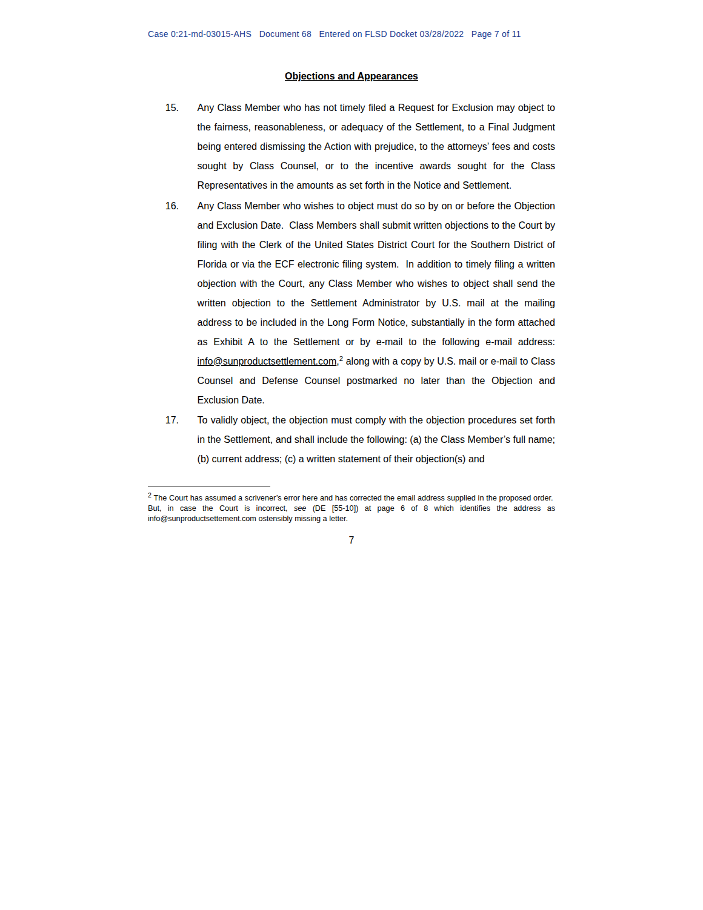Case 0:21-md-03015-AHS Document 68 Entered on FLSD Docket 03/28/2022 Page 7 of 11
Objections and Appearances
15. Any Class Member who has not timely filed a Request for Exclusion may object to the fairness, reasonableness, or adequacy of the Settlement, to a Final Judgment being entered dismissing the Action with prejudice, to the attorneys’ fees and costs sought by Class Counsel, or to the incentive awards sought for the Class Representatives in the amounts as set forth in the Notice and Settlement.
16. Any Class Member who wishes to object must do so by on or before the Objection and Exclusion Date. Class Members shall submit written objections to the Court by filing with the Clerk of the United States District Court for the Southern District of Florida or via the ECF electronic filing system. In addition to timely filing a written objection with the Court, any Class Member who wishes to object shall send the written objection to the Settlement Administrator by U.S. mail at the mailing address to be included in the Long Form Notice, substantially in the form attached as Exhibit A to the Settlement or by e-mail to the following e-mail address: info@sunproductsettlement.com,2 along with a copy by U.S. mail or e-mail to Class Counsel and Defense Counsel postmarked no later than the Objection and Exclusion Date.
17. To validly object, the objection must comply with the objection procedures set forth in the Settlement, and shall include the following: (a) the Class Member’s full name; (b) current address; (c) a written statement of their objection(s) and
2 The Court has assumed a scrivener’s error here and has corrected the email address supplied in the proposed order. But, in case the Court is incorrect, see (DE [55-10]) at page 6 of 8 which identifies the address as info@sunproductsettement.com ostensibly missing a letter.
7